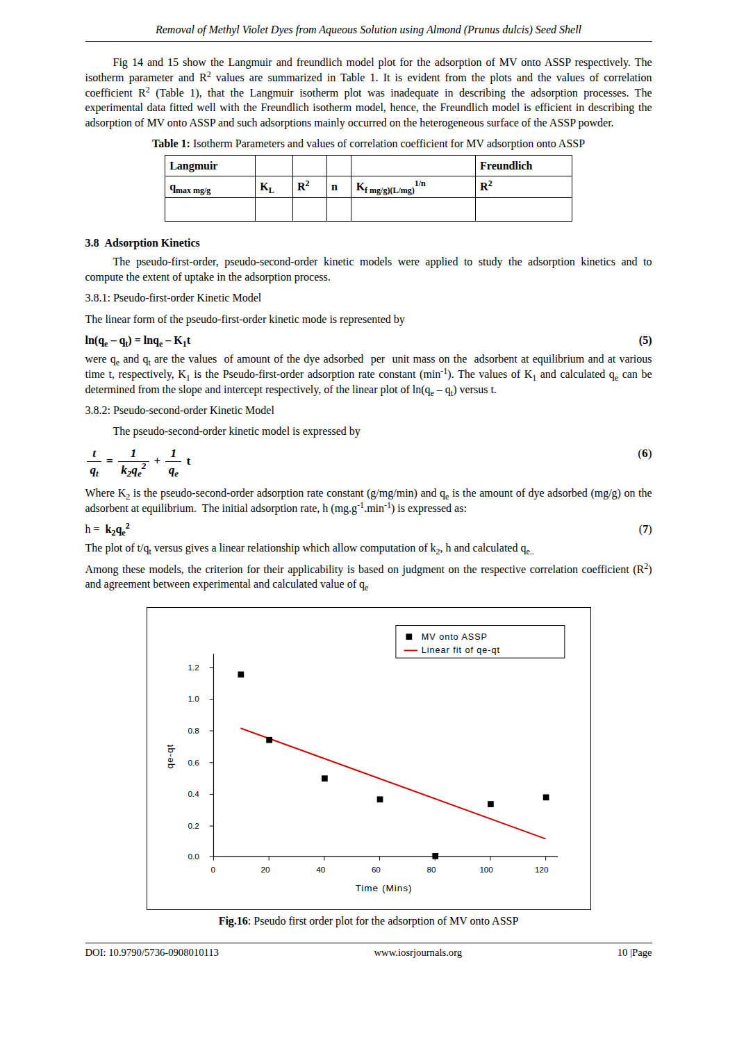Removal of Methyl Violet Dyes from Aqueous Solution using Almond (Prunus dulcis) Seed Shell
Fig 14 and 15 show the Langmuir and freundlich model plot for the adsorption of MV onto ASSP respectively. The isotherm parameter and R2 values are summarized in Table 1. It is evident from the plots and the values of correlation coefficient R2 (Table 1), that the Langmuir isotherm plot was inadequate in describing the adsorption processes. The experimental data fitted well with the Freundlich isotherm model, hence, the Freundlich model is efficient in describing the adsorption of MV onto ASSP and such adsorptions mainly occurred on the heterogeneous surface of the ASSP powder.
Table 1: Isotherm Parameters and values of correlation coefficient for MV adsorption onto ASSP
| Langmuir | | | | | Freundlich |
| q max mg/g | K L | R 2 | n | K f mg/g)(L/mg) 1/n | R 2 |
3.8 Adsorption Kinetics
The pseudo-first-order, pseudo-second-order kinetic models were applied to study the adsorption kinetics and to compute the extent of uptake in the adsorption process.
3.8.1: Pseudo-first-order Kinetic Model
The linear form of the pseudo-first-order kinetic mode is represented by
ln(qe – qt) = lnqe – K1t(5)
were qe and qt are the values of amount of the dye adsorbed per unit mass on the adsorbent at equilibrium and at various time t, respectively, K1 is the Pseudo-first-order adsorption rate constant (min-1). The values of K1 and calculated qe can be determined from the slope and intercept respectively, of the linear plot of ln(qe – qt) versus t.
3.8.2: Pseudo-second-order Kinetic Model
The pseudo-second-order kinetic model is expressed by
tqt = 1 k2qe2 + 1 qe t (6)
Where K2 is the pseudo-second-order adsorption rate constant (g/mg/min) and qe is the amount of dye adsorbed (mg/g) on the adsorbent at equilibrium. The initial adsorption rate, h (mg.g-1.min-1) is expressed as:
h = k2qe2(7)
The plot of t/qt versus gives a linear relationship which allow computation of k2, h and calculated qe..
Among these models, the criterion for their applicability is based on judgment on the respective correlation coefficient (R2) and agreement between experimental and calculated value of qe
MV onto ASSP Linear fit of qe-qt 1.2 1.0 0.8 0.6 0.4 0.2 0.0 0 20 40 60 80 100 120 Time (Mins) qe-qt
Fig.16: Pseudo first order plot for the adsorption of MV onto ASSP
DOI: 10.9790/5736-0908010113 www.iosrjournals.org 10 |Page